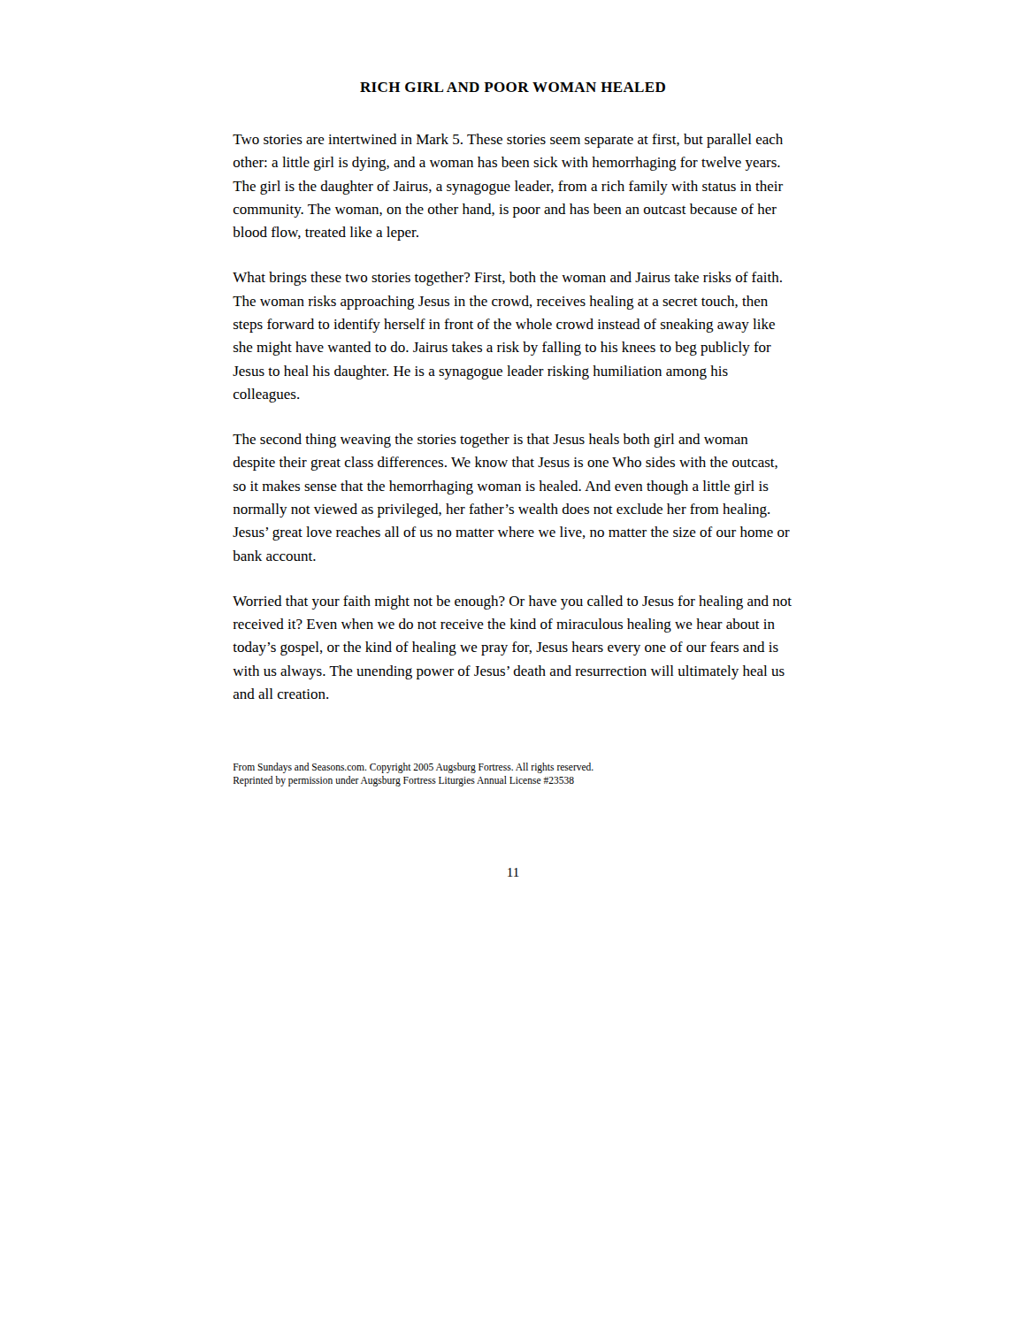Rich Girl and Poor Woman Healed
Two stories are intertwined in Mark 5. These stories seem separate at first, but parallel each other: a little girl is dying, and a woman has been sick with hemorrhaging for twelve years. The girl is the daughter of Jairus, a synagogue leader, from a rich family with status in their community. The woman, on the other hand, is poor and has been an outcast because of her blood flow, treated like a leper.
What brings these two stories together? First, both the woman and Jairus take risks of faith. The woman risks approaching Jesus in the crowd, receives healing at a secret touch, then steps forward to identify herself in front of the whole crowd instead of sneaking away like she might have wanted to do. Jairus takes a risk by falling to his knees to beg publicly for Jesus to heal his daughter. He is a synagogue leader risking humiliation among his colleagues.
The second thing weaving the stories together is that Jesus heals both girl and woman despite their great class differences. We know that Jesus is one Who sides with the outcast, so it makes sense that the hemorrhaging woman is healed. And even though a little girl is normally not viewed as privileged, her father’s wealth does not exclude her from healing. Jesus’ great love reaches all of us no matter where we live, no matter the size of our home or bank account.
Worried that your faith might not be enough? Or have you called to Jesus for healing and not received it? Even when we do not receive the kind of miraculous healing we hear about in today’s gospel, or the kind of healing we pray for, Jesus hears every one of our fears and is with us always. The unending power of Jesus’ death and resurrection will ultimately heal us and all creation.
From Sundays and Seasons.com. Copyright 2005 Augsburg Fortress. All rights reserved. Reprinted by permission under Augsburg Fortress Liturgies Annual License #23538
11